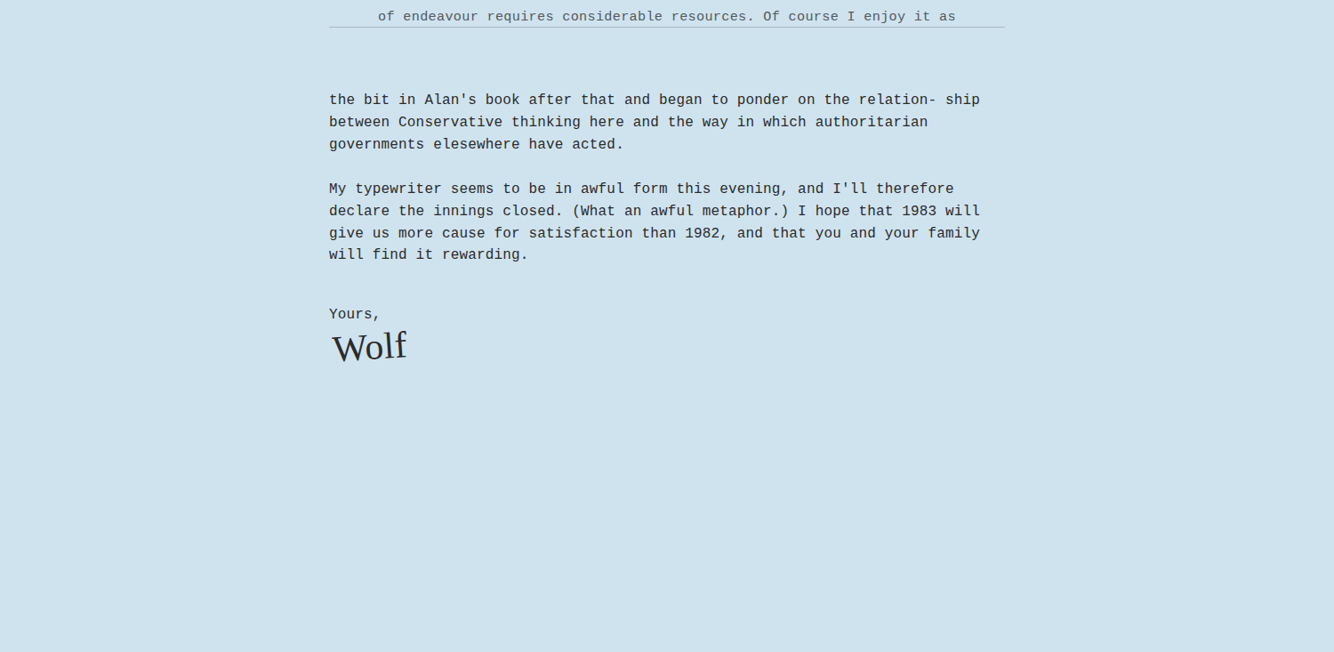of endeavour requires considerable resources. Of course I enjoy it as
the bit in Alan's book after that and began to ponder on the relation- ship between Conservative thinking here and the way in which authoritarian governments elesewhere have acted.
My typewriter seems to be in awful form this evening, and I'll therefore declare the innings closed. (What an awful metaphor.) I hope that 1983 will give us more cause for satisfaction than 1982, and that you and your family will find it rewarding.
Yours,
Wolf